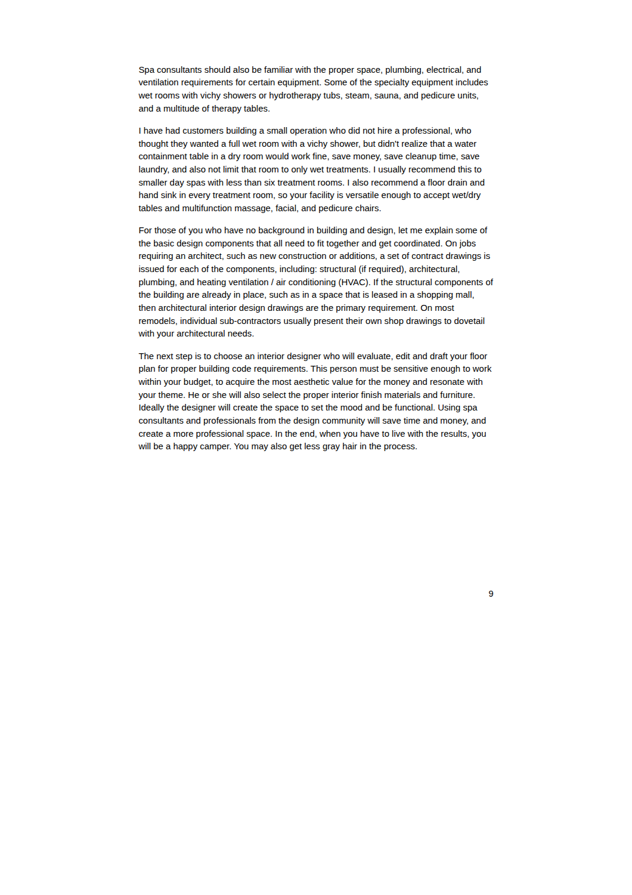Spa consultants should also be familiar with the proper space, plumbing, electrical, and ventilation requirements for certain equipment. Some of the specialty equipment includes wet rooms with vichy showers or hydrotherapy tubs, steam, sauna, and pedicure units, and a multitude of therapy tables.
I have had customers building a small operation who did not hire a professional, who thought they wanted a full wet room with a vichy shower, but didn't realize that a water containment table in a dry room would work fine, save money, save cleanup time, save laundry, and also not limit that room to only wet treatments. I usually recommend this to smaller day spas with less than six treatment rooms. I also recommend a floor drain and hand sink in every treatment room, so your facility is versatile enough to accept wet/dry tables and multifunction massage, facial, and pedicure chairs.
For those of you who have no background in building and design, let me explain some of the basic design components that all need to fit together and get coordinated. On jobs requiring an architect, such as new construction or additions, a set of contract drawings is issued for each of the components, including: structural (if required), architectural, plumbing, and heating ventilation / air conditioning (HVAC). If the structural components of the building are already in place, such as in a space that is leased in a shopping mall, then architectural interior design drawings are the primary requirement. On most remodels, individual sub-contractors usually present their own shop drawings to dovetail with your architectural needs.
The next step is to choose an interior designer who will evaluate, edit and draft your floor plan for proper building code requirements. This person must be sensitive enough to work within your budget, to acquire the most aesthetic value for the money and resonate with your theme. He or she will also select the proper interior finish materials and furniture. Ideally the designer will create the space to set the mood and be functional. Using spa consultants and professionals from the design community will save time and money, and create a more professional space. In the end, when you have to live with the results, you will be a happy camper. You may also get less gray hair in the process.
9